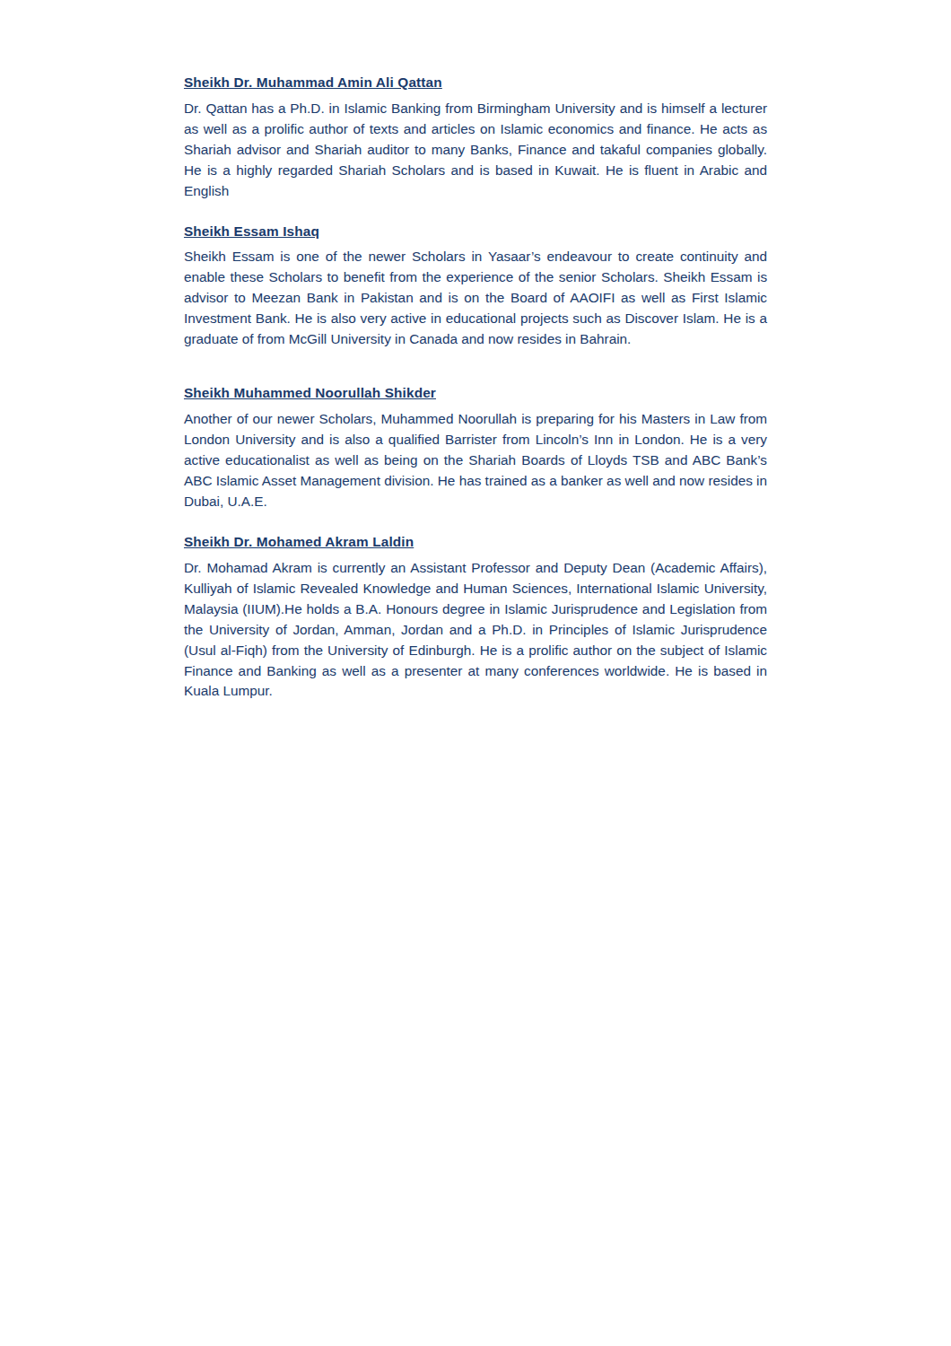Sheikh Dr. Muhammad Amin Ali Qattan
Dr. Qattan has a Ph.D. in Islamic Banking from Birmingham University and is himself a lecturer as well as a prolific author of texts and articles on Islamic economics and finance. He acts as Shariah advisor and Shariah auditor to many Banks, Finance and takaful companies globally. He is a highly regarded Shariah Scholars and is based in Kuwait. He is fluent in Arabic and English
Sheikh Essam Ishaq
Sheikh Essam is one of the newer Scholars in Yasaar’s endeavour to create continuity and enable these Scholars to benefit from the experience of the senior Scholars. Sheikh Essam is advisor to Meezan Bank in Pakistan and is on the Board of AAOIFI as well as First Islamic Investment Bank. He is also very active in educational projects such as Discover Islam. He is a graduate of from McGill University in Canada and now resides in Bahrain.
Sheikh Muhammed Noorullah Shikder
Another of our newer Scholars, Muhammed Noorullah is preparing for his Masters in Law from London University and is also a qualified Barrister from Lincoln’s Inn in London. He is a very active educationalist as well as being on the Shariah Boards of Lloyds TSB and ABC Bank’s ABC Islamic Asset Management division. He has trained as a banker as well and now resides in Dubai, U.A.E.
Sheikh Dr. Mohamed Akram Laldin
Dr. Mohamad Akram is currently an Assistant Professor and Deputy Dean (Academic Affairs), Kulliyah of Islamic Revealed Knowledge and Human Sciences, International Islamic University, Malaysia (IIUM).He holds a B.A. Honours degree in Islamic Jurisprudence and Legislation from the University of Jordan, Amman, Jordan and a Ph.D. in Principles of Islamic Jurisprudence (Usul al-Fiqh) from the University of Edinburgh. He is a prolific author on the subject of Islamic Finance and Banking as well as a presenter at many conferences worldwide. He is based in Kuala Lumpur.